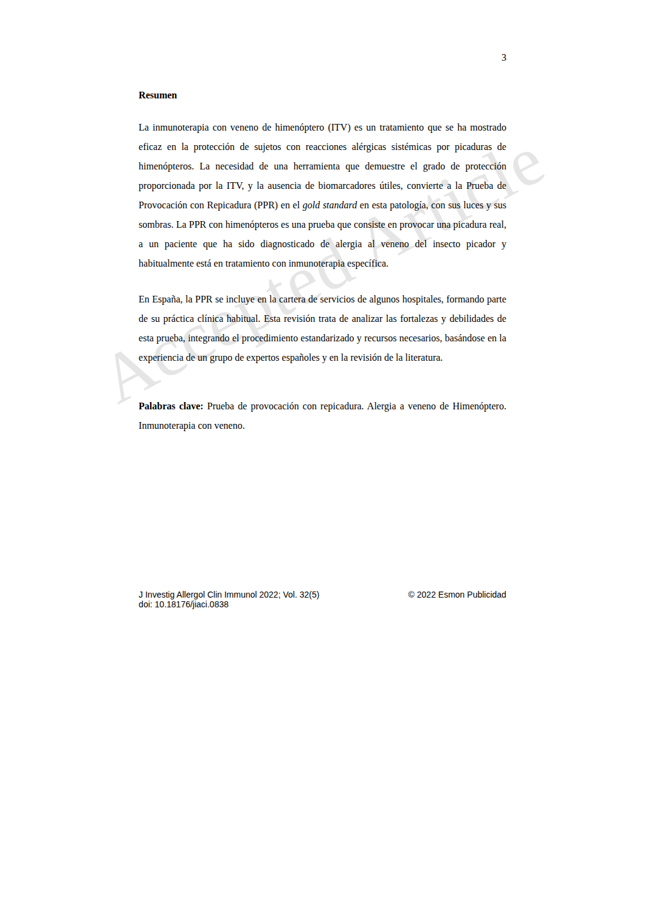3
Accepted Article
Resumen
La inmunoterapia con veneno de himenóptero (ITV) es un tratamiento que se ha mostrado eficaz en la protección de sujetos con reacciones alérgicas sistémicas por picaduras de himenópteros. La necesidad de una herramienta que demuestre el grado de protección proporcionada por la ITV, y la ausencia de biomarcadores útiles, convierte a la Prueba de Provocación con Repicadura (PPR) en el gold standard en esta patología, con sus luces y sus sombras. La PPR con himenópteros es una prueba que consiste en provocar una picadura real, a un paciente que ha sido diagnosticado de alergia al veneno del insecto picador y habitualmente está en tratamiento con inmunoterapia específica.
En España, la PPR se incluye en la cartera de servicios de algunos hospitales, formando parte de su práctica clínica habitual. Esta revisión trata de analizar las fortalezas y debilidades de esta prueba, integrando el procedimiento estandarizado y recursos necesarios, basándose en la experiencia de un grupo de expertos españoles y en la revisión de la literatura.
Palabras clave: Prueba de provocación con repicadura. Alergia a veneno de Himenóptero. Inmunoterapia con veneno.
J Investig Allergol Clin Immunol 2022; Vol. 32(5)
doi: 10.18176/jiaci.0838
© 2022 Esmon Publicidad